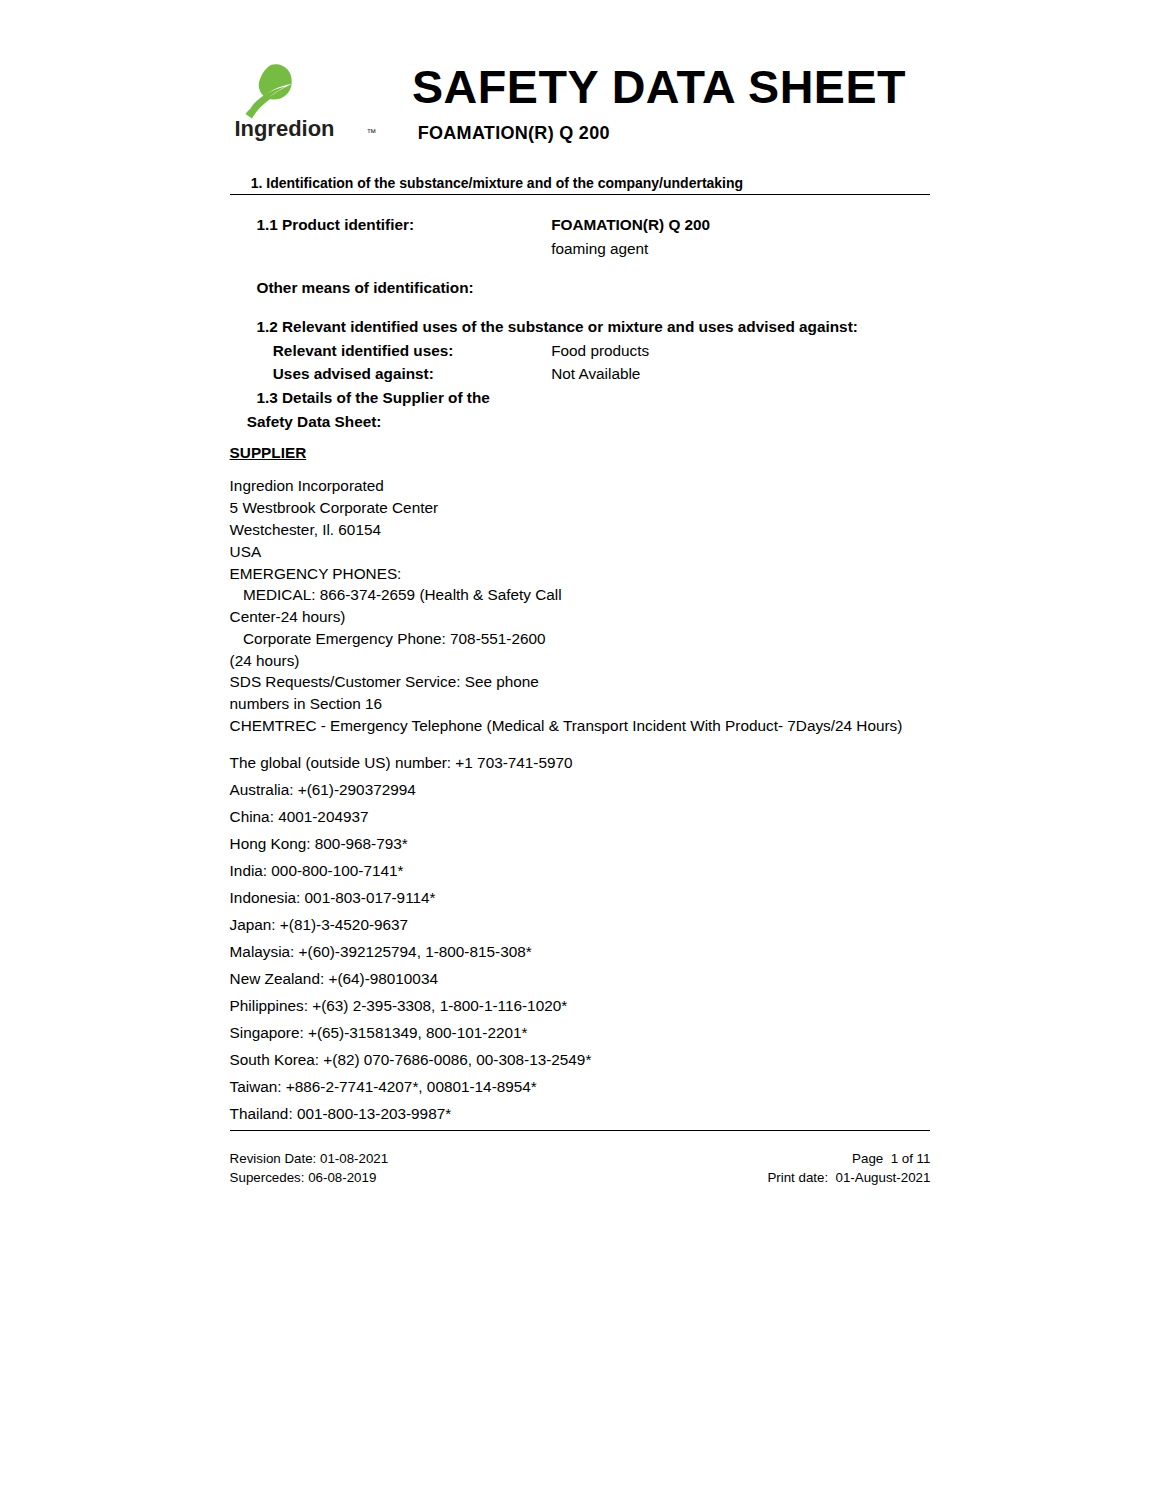SAFETY DATA SHEET
FOAMATION(R) Q 200
1. Identification of the substance/mixture and of the company/undertaking
1.1 Product identifier:
FOAMATION(R) Q 200
foaming agent
Other means of identification:
1.2 Relevant identified uses of the substance or mixture and uses advised against:
Relevant identified uses:
Food products
Uses advised against:
Not Available
1.3 Details of the Supplier of the
Safety Data Sheet:
SUPPLIER
Ingredion Incorporated
5 Westbrook Corporate Center
Westchester, Il. 60154
USA
EMERGENCY PHONES:
MEDICAL: 866-374-2659 (Health & Safety Call
Center-24 hours)
Corporate Emergency Phone: 708-551-2600
(24 hours)
SDS Requests/Customer Service: See phone
numbers in Section 16
CHEMTREC - Emergency Telephone (Medical & Transport Incident With Product- 7Days/24 Hours)
The global (outside US) number: +1 703-741-5970
Australia: +(61)-290372994
China: 4001-204937
Hong Kong: 800-968-793*
India: 000-800-100-7141*
Indonesia: 001-803-017-9114*
Japan: +(81)-3-4520-9637
Malaysia: +(60)-392125794, 1-800-815-308*
New Zealand: +(64)-98010034
Philippines: +(63) 2-395-3308, 1-800-1-116-1020*
Singapore: +(65)-31581349, 800-101-2201*
South Korea: +(82) 070-7686-0086, 00-308-13-2549*
Taiwan: +886-2-7741-4207*, 00801-14-8954*
Thailand: 001-800-13-203-9987*
Revision Date: 01-08-2021
Supercedes: 06-08-2019
Page 1 of 11
Print date: 01-August-2021